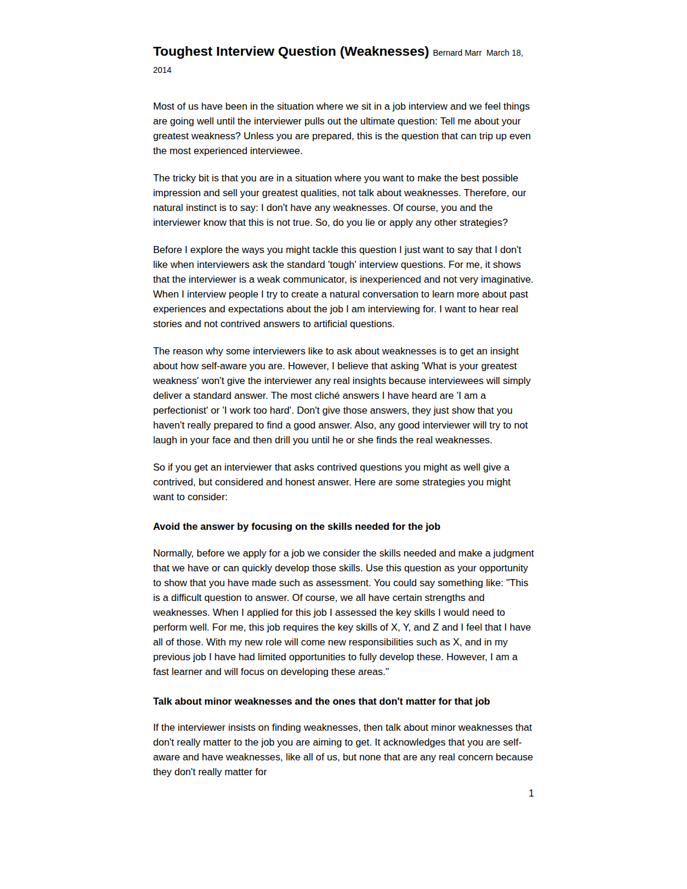Toughest Interview Question (Weaknesses) Bernard Marr March 18, 2014
Most of us have been in the situation where we sit in a job interview and we feel things are going well until the interviewer pulls out the ultimate question: Tell me about your greatest weakness? Unless you are prepared, this is the question that can trip up even the most experienced interviewee.
The tricky bit is that you are in a situation where you want to make the best possible impression and sell your greatest qualities, not talk about weaknesses. Therefore, our natural instinct is to say: I don't have any weaknesses. Of course, you and the interviewer know that this is not true. So, do you lie or apply any other strategies?
Before I explore the ways you might tackle this question I just want to say that I don't like when interviewers ask the standard 'tough' interview questions. For me, it shows that the interviewer is a weak communicator, is inexperienced and not very imaginative. When I interview people I try to create a natural conversation to learn more about past experiences and expectations about the job I am interviewing for. I want to hear real stories and not contrived answers to artificial questions.
The reason why some interviewers like to ask about weaknesses is to get an insight about how self-aware you are. However, I believe that asking 'What is your greatest weakness' won't give the interviewer any real insights because interviewees will simply deliver a standard answer. The most cliché answers I have heard are 'I am a perfectionist' or 'I work too hard'. Don't give those answers, they just show that you haven't really prepared to find a good answer. Also, any good interviewer will try to not laugh in your face and then drill you until he or she finds the real weaknesses.
So if you get an interviewer that asks contrived questions you might as well give a contrived, but considered and honest answer. Here are some strategies you might want to consider:
Avoid the answer by focusing on the skills needed for the job
Normally, before we apply for a job we consider the skills needed and make a judgment that we have or can quickly develop those skills. Use this question as your opportunity to show that you have made such as assessment. You could say something like: "This is a difficult question to answer. Of course, we all have certain strengths and weaknesses. When I applied for this job I assessed the key skills I would need to perform well. For me, this job requires the key skills of X, Y, and Z and I feel that I have all of those. With my new role will come new responsibilities such as X, and in my previous job I have had limited opportunities to fully develop these. However, I am a fast learner and will focus on developing these areas."
Talk about minor weaknesses and the ones that don't matter for that job
If the interviewer insists on finding weaknesses, then talk about minor weaknesses that don't really matter to the job you are aiming to get. It acknowledges that you are self-aware and have weaknesses, like all of us, but none that are any real concern because they don't really matter for
1